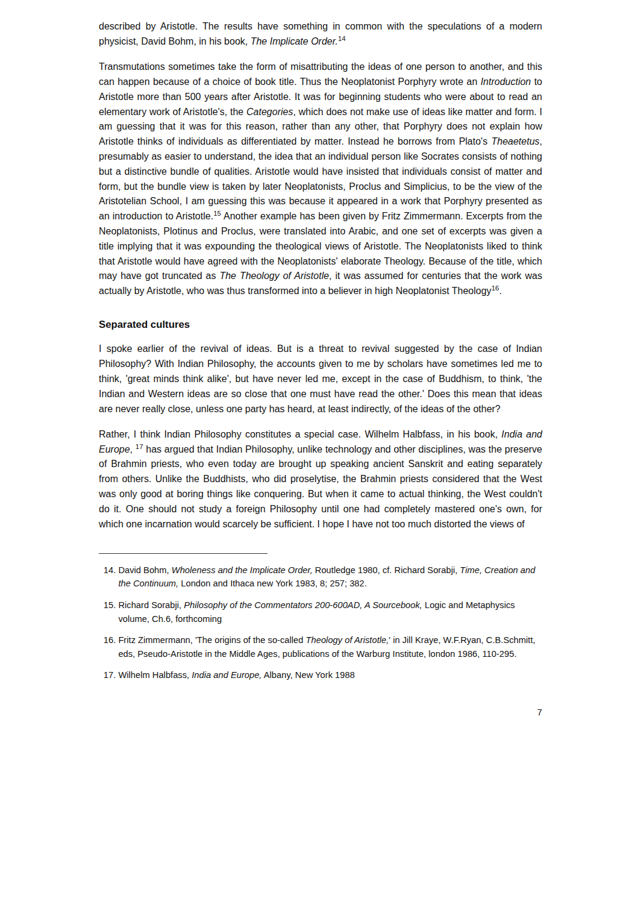described by Aristotle. The results have something in common with the speculations of a modern physicist, David Bohm, in his book, The Implicate Order.14
Transmutations sometimes take the form of misattributing the ideas of one person to another, and this can happen because of a choice of book title. Thus the Neoplatonist Porphyry wrote an Introduction to Aristotle more than 500 years after Aristotle. It was for beginning students who were about to read an elementary work of Aristotle's, the Categories, which does not make use of ideas like matter and form. I am guessing that it was for this reason, rather than any other, that Porphyry does not explain how Aristotle thinks of individuals as differentiated by matter. Instead he borrows from Plato's Theaetetus, presumably as easier to understand, the idea that an individual person like Socrates consists of nothing but a distinctive bundle of qualities. Aristotle would have insisted that individuals consist of matter and form, but the bundle view is taken by later Neoplatonists, Proclus and Simplicius, to be the view of the Aristotelian School, I am guessing this was because it appeared in a work that Porphyry presented as an introduction to Aristotle.15 Another example has been given by Fritz Zimmermann. Excerpts from the Neoplatonists, Plotinus and Proclus, were translated into Arabic, and one set of excerpts was given a title implying that it was expounding the theological views of Aristotle. The Neoplatonists liked to think that Aristotle would have agreed with the Neoplatonists' elaborate Theology. Because of the title, which may have got truncated as The Theology of Aristotle, it was assumed for centuries that the work was actually by Aristotle, who was thus transformed into a believer in high Neoplatonist Theology16.
Separated cultures
I spoke earlier of the revival of ideas. But is a threat to revival suggested by the case of Indian Philosophy? With Indian Philosophy, the accounts given to me by scholars have sometimes led me to think, 'great minds think alike', but have never led me, except in the case of Buddhism, to think, 'the Indian and Western ideas are so close that one must have read the other.' Does this mean that ideas are never really close, unless one party has heard, at least indirectly, of the ideas of the other?
Rather, I think Indian Philosophy constitutes a special case. Wilhelm Halbfass, in his book, India and Europe, 17 has argued that Indian Philosophy, unlike technology and other disciplines, was the preserve of Brahmin priests, who even today are brought up speaking ancient Sanskrit and eating separately from others. Unlike the Buddhists, who did proselytise, the Brahmin priests considered that the West was only good at boring things like conquering. But when it came to actual thinking, the West couldn't do it. One should not study a foreign Philosophy until one had completely mastered one's own, for which one incarnation would scarcely be sufficient. I hope I have not too much distorted the views of
David Bohm, Wholeness and the Implicate Order, Routledge 1980, cf. Richard Sorabji, Time, Creation and the Continuum, London and Ithaca new York 1983, 8; 257; 382.
Richard Sorabji, Philosophy of the Commentators 200-600AD, A Sourcebook, Logic and Metaphysics volume, Ch.6, forthcoming
Fritz Zimmermann, 'The origins of the so-called Theology of Aristotle,' in Jill Kraye, W.F.Ryan, C.B.Schmitt, eds, Pseudo-Aristotle in the Middle Ages, publications of the Warburg Institute, london 1986, 110-295.
Wilhelm Halbfass, India and Europe, Albany, New York 1988
7